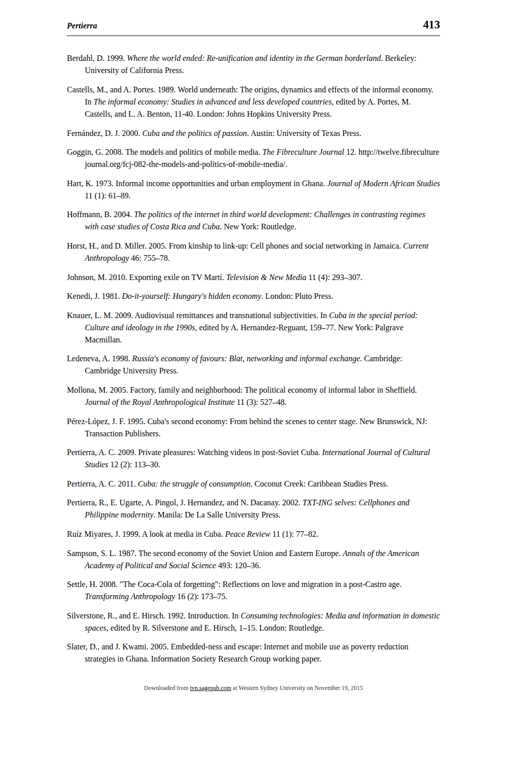Pertierra 413
Berdahl, D. 1999. Where the world ended: Re-unification and identity in the German borderland. Berkeley: University of California Press.
Castells, M., and A. Portes. 1989. World underneath: The origins, dynamics and effects of the informal economy. In The informal economy: Studies in advanced and less developed countries, edited by A. Portes, M. Castells, and L. A. Benton, 11-40. London: Johns Hopkins University Press.
Fernández, D. J. 2000. Cuba and the politics of passion. Austin: University of Texas Press.
Goggin, G. 2008. The models and politics of mobile media. The Fibreculture Journal 12. http://twelve.fibreculturejournal.org/fcj-082-the-models-and-politics-of-mobile-media/.
Hart, K. 1973. Informal income opportunities and urban employment in Ghana. Journal of Modern African Studies 11 (1): 61–89.
Hoffmann, B. 2004. The politics of the internet in third world development: Challenges in contrasting regimes with case studies of Costa Rica and Cuba. New York: Routledge.
Horst, H., and D. Miller. 2005. From kinship to link-up: Cell phones and social networking in Jamaica. Current Anthropology 46: 755–78.
Johnson, M. 2010. Exporting exile on TV Martí. Television & New Media 11 (4): 293–307.
Kenedi, J. 1981. Do-it-yourself: Hungary's hidden economy. London: Pluto Press.
Knauer, L. M. 2009. Audiovisual remittances and transnational subjectivities. In Cuba in the special period: Culture and ideology in the 1990s, edited by A. Hernandez-Reguant, 159–77. New York: Palgrave Macmillan.
Ledeneva, A. 1998. Russia's economy of favours: Blat, networking and informal exchange. Cambridge: Cambridge University Press.
Mollona, M. 2005. Factory, family and neighborhood: The political economy of informal labor in Sheffield. Journal of the Royal Anthropological Institute 11 (3): 527–48.
Pérez-López, J. F. 1995. Cuba's second economy: From behind the scenes to center stage. New Brunswick, NJ: Transaction Publishers.
Pertierra, A. C. 2009. Private pleasures: Watching videos in post-Soviet Cuba. International Journal of Cultural Studies 12 (2): 113–30.
Pertierra, A. C. 2011. Cuba: the struggle of consumption. Coconut Creek: Caribbean Studies Press.
Pertierra, R., E. Ugarte, A. Pingol, J. Hernandez, and N. Dacanay. 2002. TXT-ING selves: Cellphones and Philippine modernity. Manila: De La Salle University Press.
Ruíz Miyares, J. 1999. A look at media in Cuba. Peace Review 11 (1): 77–82.
Sampson, S. L. 1987. The second economy of the Soviet Union and Eastern Europe. Annals of the American Academy of Political and Social Science 493: 120–36.
Settle, H. 2008. "The Coca-Cola of forgetting": Reflections on love and migration in a post-Castro age. Transforming Anthropology 16 (2): 173–75.
Silverstone, R., and E. Hirsch. 1992. Introduction. In Consuming technologies: Media and information in domestic spaces, edited by R. Silverstone and E. Hirsch, 1–15. London: Routledge.
Slater, D., and J. Kwami. 2005. Embedded-ness and escape: Internet and mobile use as poverty reduction strategies in Ghana. Information Society Research Group working paper.
Downloaded from tvn.sagepub.com at Western Sydney University on November 19, 2015